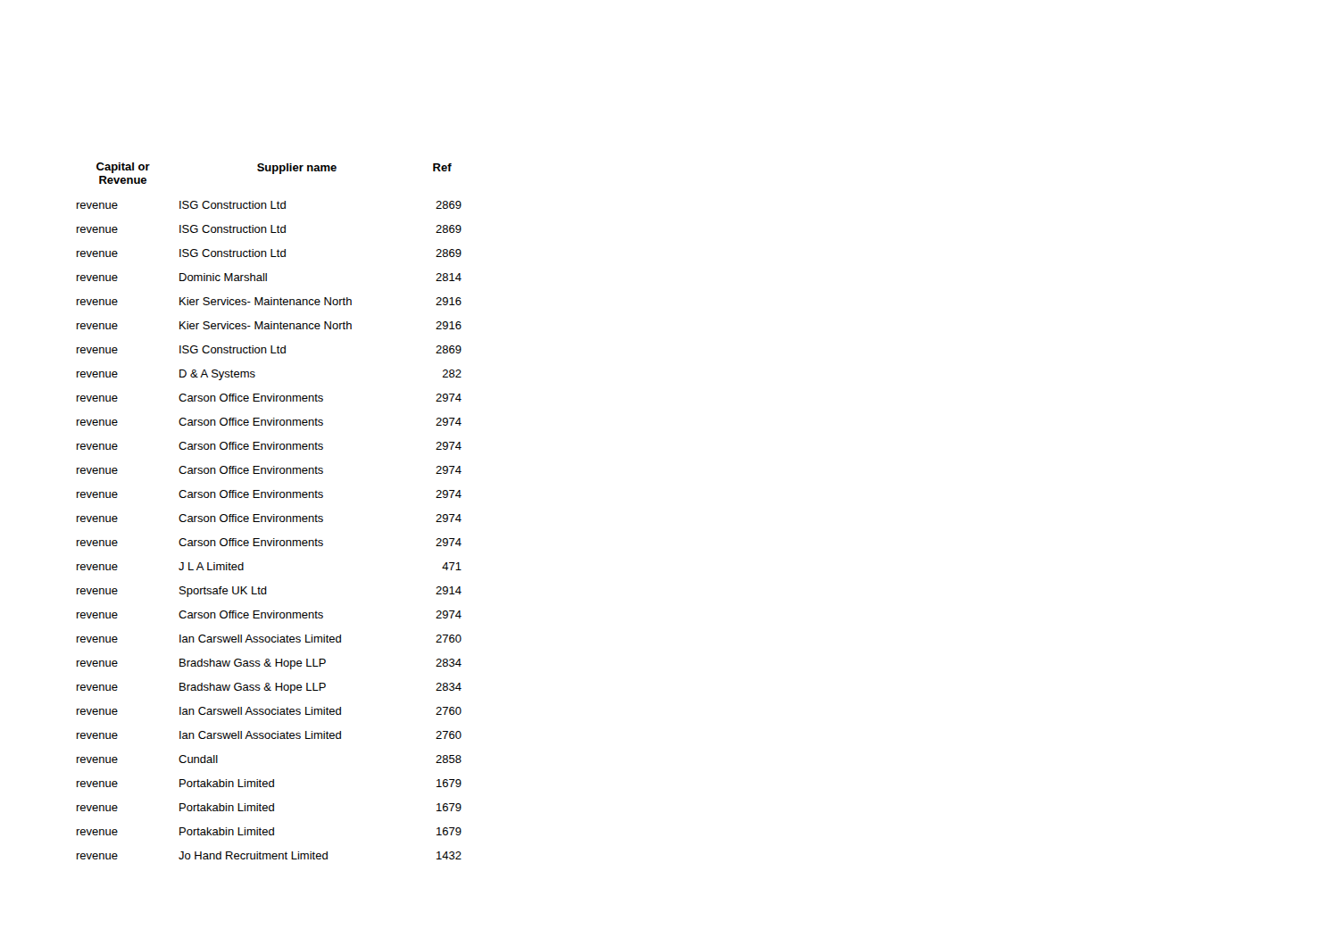| Capital or Revenue | Supplier name | Ref |
| --- | --- | --- |
| revenue | ISG Construction Ltd | 2869 |
| revenue | ISG Construction Ltd | 2869 |
| revenue | ISG Construction Ltd | 2869 |
| revenue | Dominic Marshall | 2814 |
| revenue | Kier Services- Maintenance North | 2916 |
| revenue | Kier Services- Maintenance North | 2916 |
| revenue | ISG Construction Ltd | 2869 |
| revenue | D & A Systems | 282 |
| revenue | Carson Office Environments | 2974 |
| revenue | Carson Office Environments | 2974 |
| revenue | Carson Office Environments | 2974 |
| revenue | Carson Office Environments | 2974 |
| revenue | Carson Office Environments | 2974 |
| revenue | Carson Office Environments | 2974 |
| revenue | Carson Office Environments | 2974 |
| revenue | J L A Limited | 471 |
| revenue | Sportsafe UK Ltd | 2914 |
| revenue | Carson Office Environments | 2974 |
| revenue | Ian Carswell Associates Limited | 2760 |
| revenue | Bradshaw Gass & Hope LLP | 2834 |
| revenue | Bradshaw Gass & Hope LLP | 2834 |
| revenue | Ian Carswell Associates Limited | 2760 |
| revenue | Ian Carswell Associates Limited | 2760 |
| revenue | Cundall | 2858 |
| revenue | Portakabin Limited | 1679 |
| revenue | Portakabin Limited | 1679 |
| revenue | Portakabin Limited | 1679 |
| revenue | Jo Hand Recruitment Limited | 1432 |